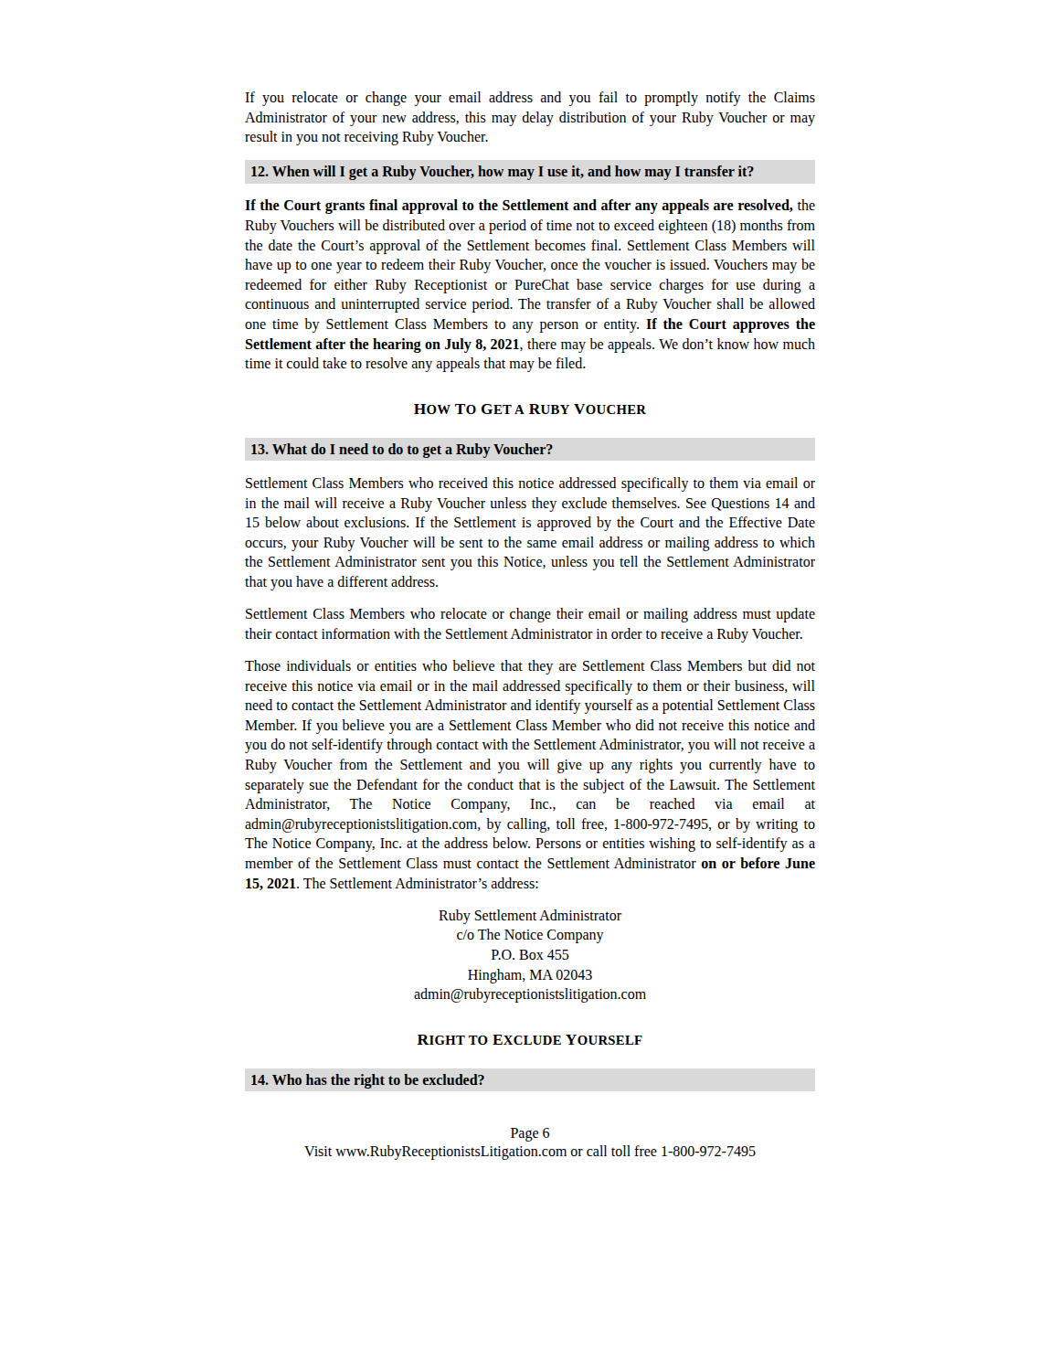If you relocate or change your email address and you fail to promptly notify the Claims Administrator of your new address, this may delay distribution of your Ruby Voucher or may result in you not receiving Ruby Voucher.
12. When will I get a Ruby Voucher, how may I use it, and how may I transfer it?
If the Court grants final approval to the Settlement and after any appeals are resolved, the Ruby Vouchers will be distributed over a period of time not to exceed eighteen (18) months from the date the Court’s approval of the Settlement becomes final. Settlement Class Members will have up to one year to redeem their Ruby Voucher, once the voucher is issued. Vouchers may be redeemed for either Ruby Receptionist or PureChat base service charges for use during a continuous and uninterrupted service period. The transfer of a Ruby Voucher shall be allowed one time by Settlement Class Members to any person or entity. If the Court approves the Settlement after the hearing on July 8, 2021, there may be appeals. We don’t know how much time it could take to resolve any appeals that may be filed.
HOW TO GET A RUBY VOUCHER
13. What do I need to do to get a Ruby Voucher?
Settlement Class Members who received this notice addressed specifically to them via email or in the mail will receive a Ruby Voucher unless they exclude themselves. See Questions 14 and 15 below about exclusions. If the Settlement is approved by the Court and the Effective Date occurs, your Ruby Voucher will be sent to the same email address or mailing address to which the Settlement Administrator sent you this Notice, unless you tell the Settlement Administrator that you have a different address.
Settlement Class Members who relocate or change their email or mailing address must update their contact information with the Settlement Administrator in order to receive a Ruby Voucher.
Those individuals or entities who believe that they are Settlement Class Members but did not receive this notice via email or in the mail addressed specifically to them or their business, will need to contact the Settlement Administrator and identify yourself as a potential Settlement Class Member. If you believe you are a Settlement Class Member who did not receive this notice and you do not self-identify through contact with the Settlement Administrator, you will not receive a Ruby Voucher from the Settlement and you will give up any rights you currently have to separately sue the Defendant for the conduct that is the subject of the Lawsuit. The Settlement Administrator, The Notice Company, Inc., can be reached via email at admin@rubyreceptionistslitigation.com, by calling, toll free, 1-800-972-7495, or by writing to The Notice Company, Inc. at the address below. Persons or entities wishing to self-identify as a member of the Settlement Class must contact the Settlement Administrator on or before June 15, 2021. The Settlement Administrator’s address:
Ruby Settlement Administrator
c/o The Notice Company
P.O. Box 455
Hingham, MA 02043
admin@rubyreceptionistslitigation.com
RIGHT TO EXCLUDE YOURSELF
14. Who has the right to be excluded?
Page 6
Visit www.RubyReceptionistsLitigation.com or call toll free 1-800-972-7495